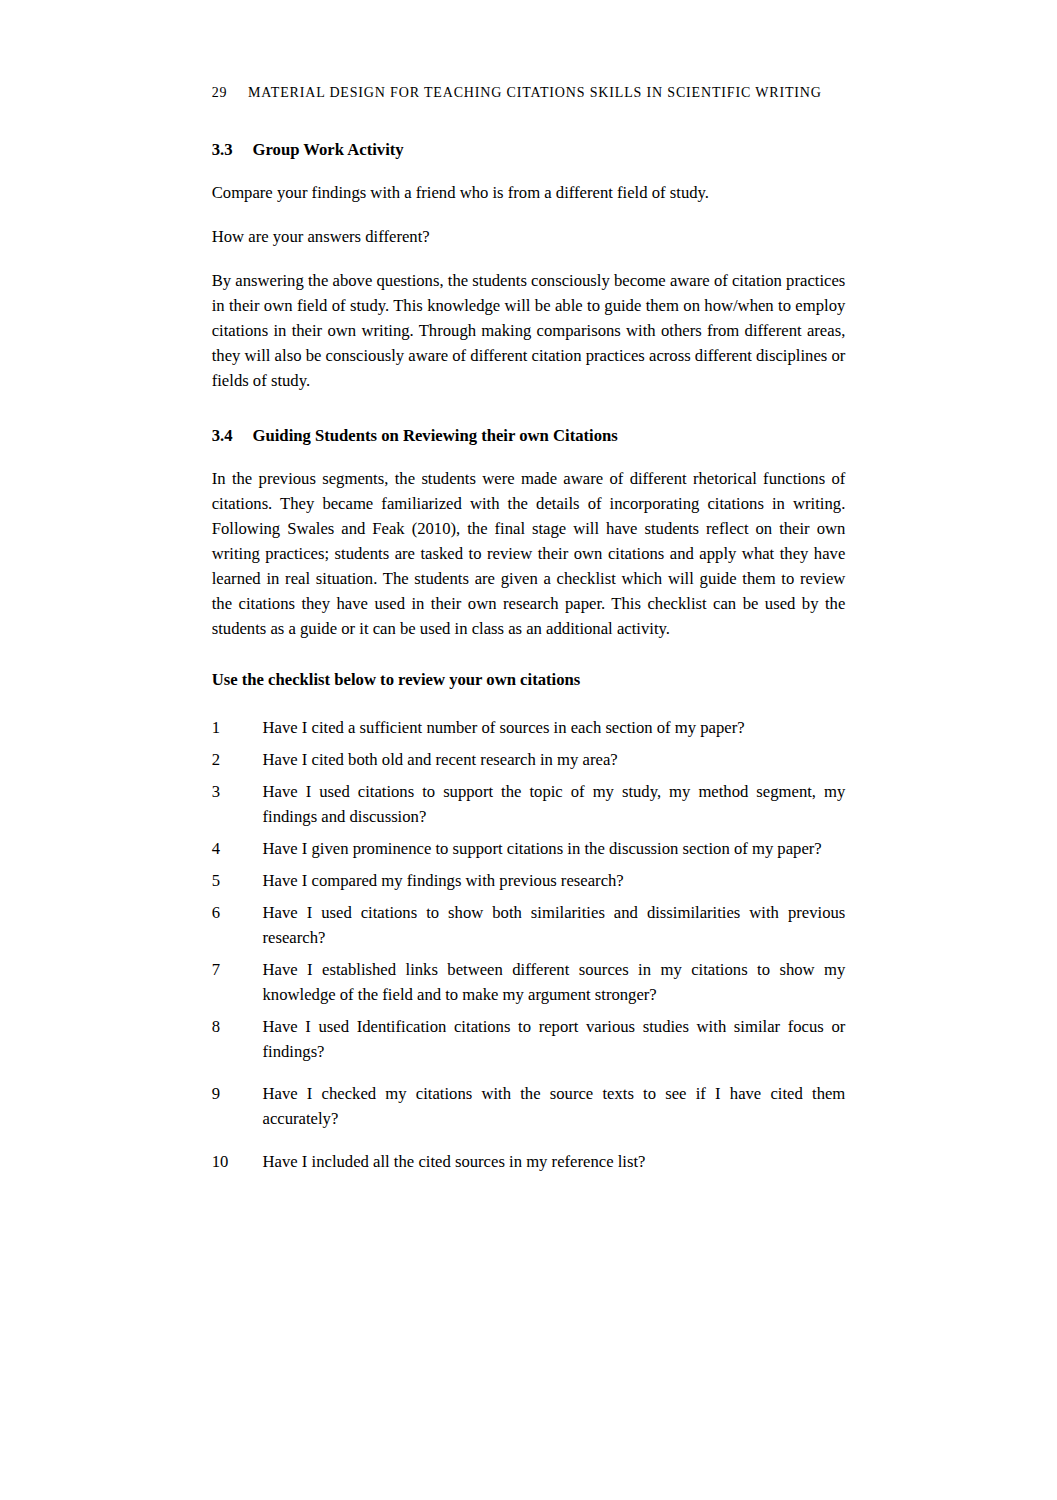29 MATERIAL DESIGN FOR TEACHING CITATIONS SKILLS IN SCIENTIFIC WRITING
3.3 Group Work Activity
Compare your findings with a friend who is from a different field of study.
How are your answers different?
By answering the above questions, the students consciously become aware of citation practices in their own field of study. This knowledge will be able to guide them on how/when to employ citations in their own writing. Through making comparisons with others from different areas, they will also be consciously aware of different citation practices across different disciplines or fields of study.
3.4 Guiding Students on Reviewing their own Citations
In the previous segments, the students were made aware of different rhetorical functions of citations. They became familiarized with the details of incorporating citations in writing. Following Swales and Feak (2010), the final stage will have students reflect on their own writing practices; students are tasked to review their own citations and apply what they have learned in real situation. The students are given a checklist which will guide them to review the citations they have used in their own research paper. This checklist can be used by the students as a guide or it can be used in class as an additional activity.
Use the checklist below to review your own citations
Have I cited a sufficient number of sources in each section of my paper?
Have I cited both old and recent research in my area?
Have I used citations to support the topic of my study, my method segment, my findings and discussion?
Have I given prominence to support citations in the discussion section of my paper?
Have I compared my findings with previous research?
Have I used citations to show both similarities and dissimilarities with previous research?
Have I established links between different sources in my citations to show my knowledge of the field and to make my argument stronger?
Have I used Identification citations to report various studies with similar focus or findings?
Have I checked my citations with the source texts to see if I have cited them accurately?
Have I included all the cited sources in my reference list?